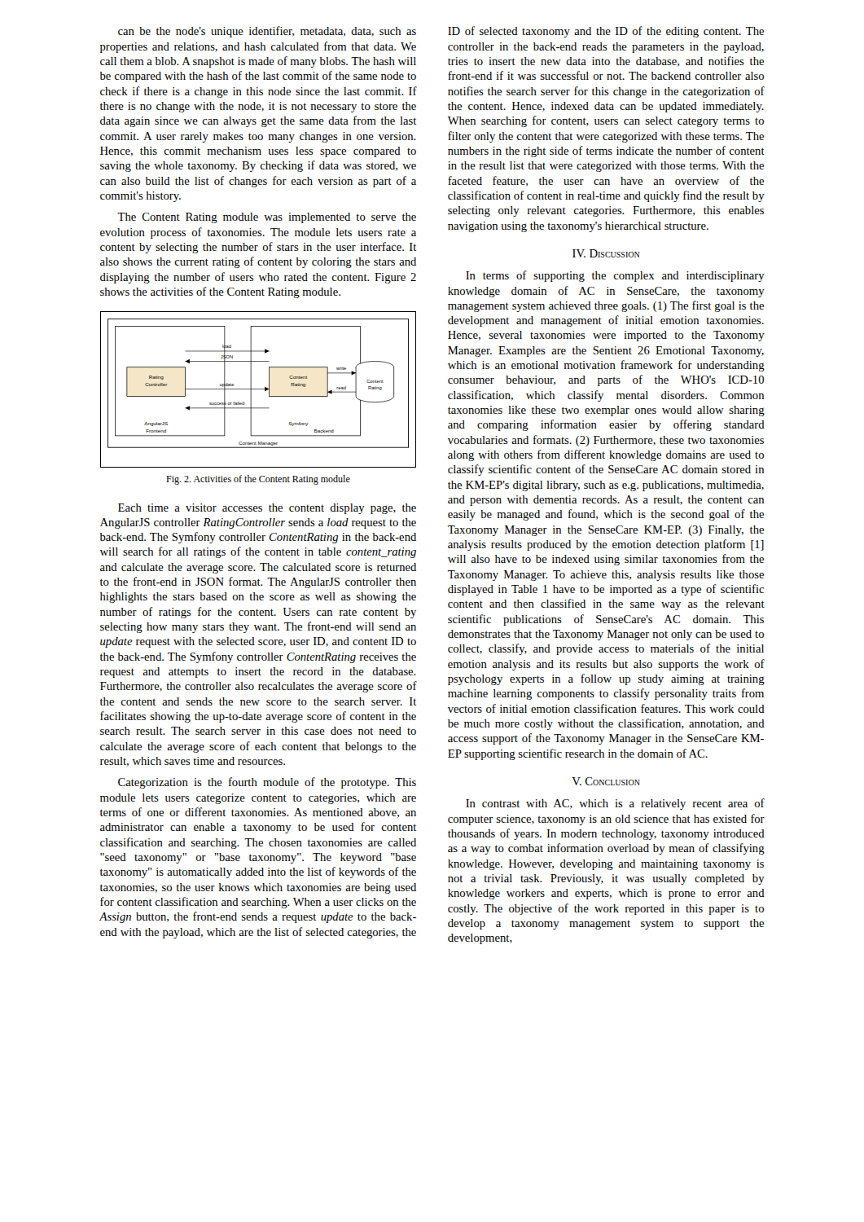can be the node's unique identifier, metadata, data, such as properties and relations, and hash calculated from that data. We call them a blob. A snapshot is made of many blobs. The hash will be compared with the hash of the last commit of the same node to check if there is a change in this node since the last commit. If there is no change with the node, it is not necessary to store the data again since we can always get the same data from the last commit. A user rarely makes too many changes in one version. Hence, this commit mechanism uses less space compared to saving the whole taxonomy. By checking if data was stored, we can also build the list of changes for each version as part of a commit's history.
The Content Rating module was implemented to serve the evolution process of taxonomies. The module lets users rate a content by selecting the number of stars in the user interface. It also shows the current rating of content by coloring the stars and displaying the number of users who rated the content. Figure 2 shows the activities of the Content Rating module.
Rating Controller Content Rating Content Rating load JSON update success or failed write read AngularJS Frontend Symfony Backend Content Manager
Fig. 2. Activities of the Content Rating module
Each time a visitor accesses the content display page, the AngularJS controller RatingController sends a load request to the back-end. The Symfony controller ContentRating in the back-end will search for all ratings of the content in table content_rating and calculate the average score. The calculated score is returned to the front-end in JSON format. The AngularJS controller then highlights the stars based on the score as well as showing the number of ratings for the content. Users can rate content by selecting how many stars they want. The front-end will send an update request with the selected score, user ID, and content ID to the back-end. The Symfony controller ContentRating receives the request and attempts to insert the record in the database. Furthermore, the controller also recalculates the average score of the content and sends the new score to the search server. It facilitates showing the up-to-date average score of content in the search result. The search server in this case does not need to calculate the average score of each content that belongs to the result, which saves time and resources.
Categorization is the fourth module of the prototype. This module lets users categorize content to categories, which are terms of one or different taxonomies. As mentioned above, an administrator can enable a taxonomy to be used for content classification and searching. The chosen taxonomies are called "seed taxonomy" or "base taxonomy". The keyword "base taxonomy" is automatically added into the list of keywords of the taxonomies, so the user knows which taxonomies are being used for content classification and searching. When a user clicks on the Assign button, the front-end sends a request update to the back-end with the payload, which are the list of selected categories, the ID of selected taxonomy and the ID of the editing content. The controller in the back-end reads the parameters in the payload, tries to insert the new data into the database, and notifies the front-end if it was successful or not. The backend controller also notifies the search server for this change in the categorization of the content. Hence, indexed data can be updated immediately. When searching for content, users can select category terms to filter only the content that were categorized with these terms. The numbers in the right side of terms indicate the number of content in the result list that were categorized with those terms. With the faceted feature, the user can have an overview of the classification of content in real-time and quickly find the result by selecting only relevant categories. Furthermore, this enables navigation using the taxonomy's hierarchical structure.
IV. Discussion
In terms of supporting the complex and interdisciplinary knowledge domain of AC in SenseCare, the taxonomy management system achieved three goals. (1) The first goal is the development and management of initial emotion taxonomies. Hence, several taxonomies were imported to the Taxonomy Manager. Examples are the Sentient 26 Emotional Taxonomy, which is an emotional motivation framework for understanding consumer behaviour, and parts of the WHO's ICD-10 classification, which classify mental disorders. Common taxonomies like these two exemplar ones would allow sharing and comparing information easier by offering standard vocabularies and formats. (2) Furthermore, these two taxonomies along with others from different knowledge domains are used to classify scientific content of the SenseCare AC domain stored in the KM-EP's digital library, such as e.g. publications, multimedia, and person with dementia records. As a result, the content can easily be managed and found, which is the second goal of the Taxonomy Manager in the SenseCare KM-EP. (3) Finally, the analysis results produced by the emotion detection platform [1] will also have to be indexed using similar taxonomies from the Taxonomy Manager. To achieve this, analysis results like those displayed in Table 1 have to be imported as a type of scientific content and then classified in the same way as the relevant scientific publications of SenseCare's AC domain. This demonstrates that the Taxonomy Manager not only can be used to collect, classify, and provide access to materials of the initial emotion analysis and its results but also supports the work of psychology experts in a follow up study aiming at training machine learning components to classify personality traits from vectors of initial emotion classification features. This work could be much more costly without the classification, annotation, and access support of the Taxonomy Manager in the SenseCare KM-EP supporting scientific research in the domain of AC.
V. Conclusion
In contrast with AC, which is a relatively recent area of computer science, taxonomy is an old science that has existed for thousands of years. In modern technology, taxonomy introduced as a way to combat information overload by mean of classifying knowledge. However, developing and maintaining taxonomy is not a trivial task. Previously, it was usually completed by knowledge workers and experts, which is prone to error and costly. The objective of the work reported in this paper is to develop a taxonomy management system to support the development,